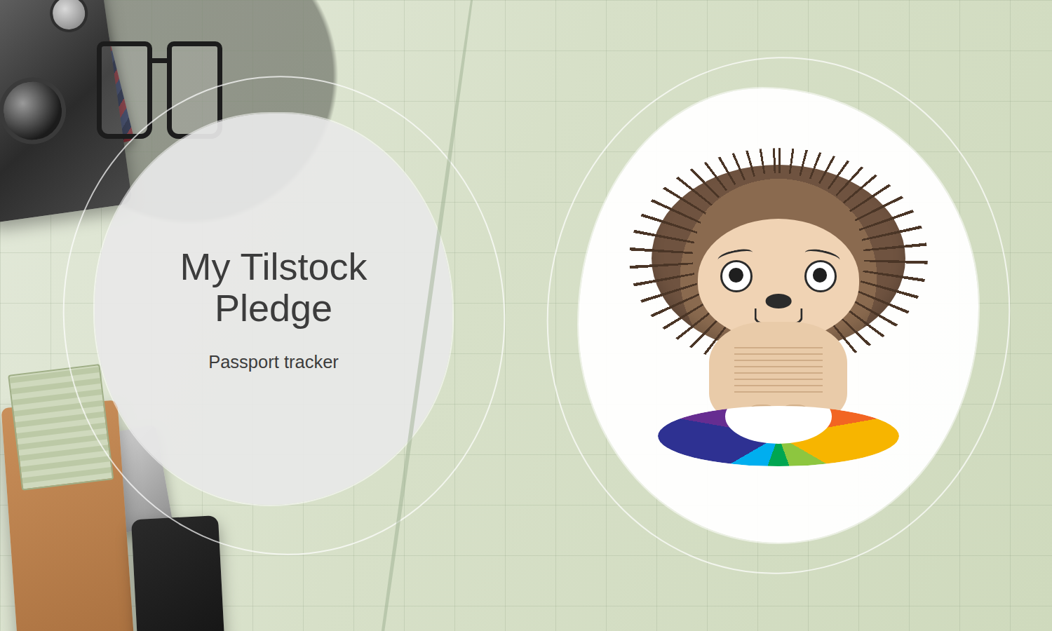My Tilstock Pledge
Passport tracker